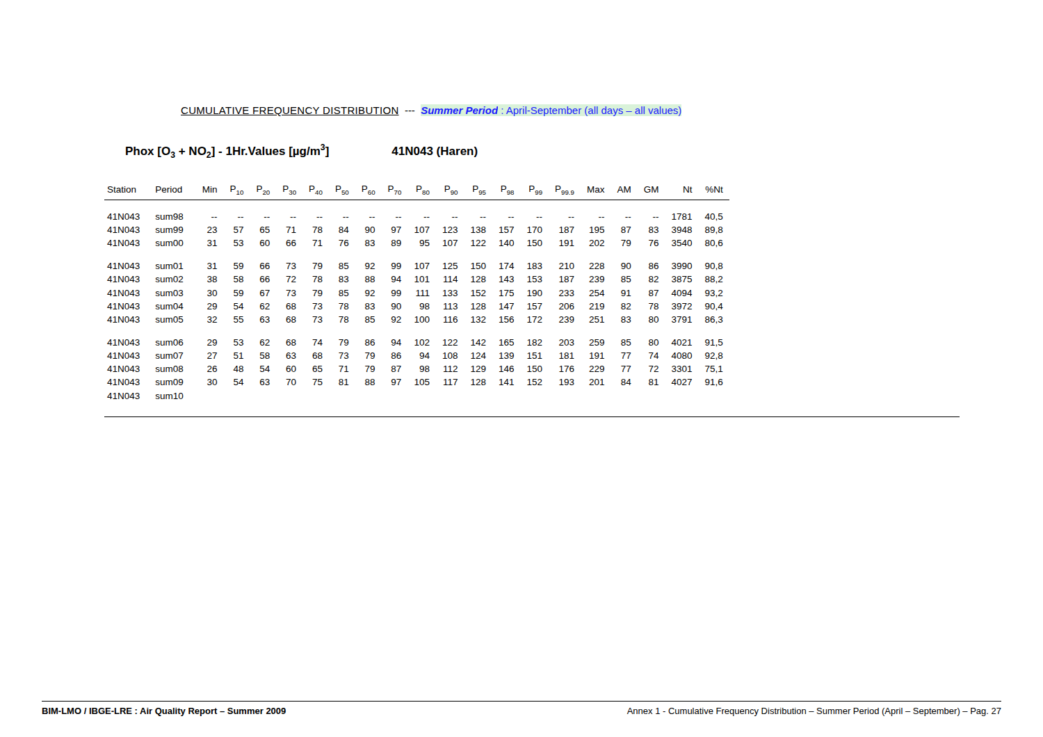CUMULATIVE FREQUENCY DISTRIBUTION --- Summer Period : April-September (all days – all values)
Phox [O3 + NO2] - 1Hr.Values [µg/m3]41N043 (Haren)
| Station | Period | Min | P 10 | P 20 | P 30 | P 40 | P 50 | P 60 | P 70 | P 80 | P 90 | P 95 | P 98 | P 99 | P 99.9 | Max | AM | GM | Nt | %Nt |
| --- | --- | --- | --- | --- | --- | --- | --- | --- | --- | --- | --- | --- | --- | --- | --- | --- | --- | --- | --- | --- |
| 41N043 | sum98 | -- | -- | -- | -- | -- | -- | -- | -- | -- | -- | -- | -- | -- | -- | -- | -- | -- | 1781 | 40,5 |
| 41N043 | sum99 | 23 | 57 | 65 | 71 | 78 | 84 | 90 | 97 | 107 | 123 | 138 | 157 | 170 | 187 | 195 | 87 | 83 | 3948 | 89,8 |
| 41N043 | sum00 | 31 | 53 | 60 | 66 | 71 | 76 | 83 | 89 | 95 | 107 | 122 | 140 | 150 | 191 | 202 | 79 | 76 | 3540 | 80,6 |
| 41N043 | sum01 | 31 | 59 | 66 | 73 | 79 | 85 | 92 | 99 | 107 | 125 | 150 | 174 | 183 | 210 | 228 | 90 | 86 | 3990 | 90,8 |
| 41N043 | sum02 | 38 | 58 | 66 | 72 | 78 | 83 | 88 | 94 | 101 | 114 | 128 | 143 | 153 | 187 | 239 | 85 | 82 | 3875 | 88,2 |
| 41N043 | sum03 | 30 | 59 | 67 | 73 | 79 | 85 | 92 | 99 | 111 | 133 | 152 | 175 | 190 | 233 | 254 | 91 | 87 | 4094 | 93,2 |
| 41N043 | sum04 | 29 | 54 | 62 | 68 | 73 | 78 | 83 | 90 | 98 | 113 | 128 | 147 | 157 | 206 | 219 | 82 | 78 | 3972 | 90,4 |
| 41N043 | sum05 | 32 | 55 | 63 | 68 | 73 | 78 | 85 | 92 | 100 | 116 | 132 | 156 | 172 | 239 | 251 | 83 | 80 | 3791 | 86,3 |
| 41N043 | sum06 | 29 | 53 | 62 | 68 | 74 | 79 | 86 | 94 | 102 | 122 | 142 | 165 | 182 | 203 | 259 | 85 | 80 | 4021 | 91,5 |
| 41N043 | sum07 | 27 | 51 | 58 | 63 | 68 | 73 | 79 | 86 | 94 | 108 | 124 | 139 | 151 | 181 | 191 | 77 | 74 | 4080 | 92,8 |
| 41N043 | sum08 | 26 | 48 | 54 | 60 | 65 | 71 | 79 | 87 | 98 | 112 | 129 | 146 | 150 | 176 | 229 | 77 | 72 | 3301 | 75,1 |
| 41N043 | sum09 | 30 | 54 | 63 | 70 | 75 | 81 | 88 | 97 | 105 | 117 | 128 | 141 | 152 | 193 | 201 | 84 | 81 | 4027 | 91,6 |
| 41N043 | sum10 | | | | | | | | | | | | | | | | | | | |
BIM-LMO / IBGE-LRE : Air Quality Report – Summer 2009
Annex 1 - Cumulative Frequency Distribution – Summer Period (April – September) – Pag. 27